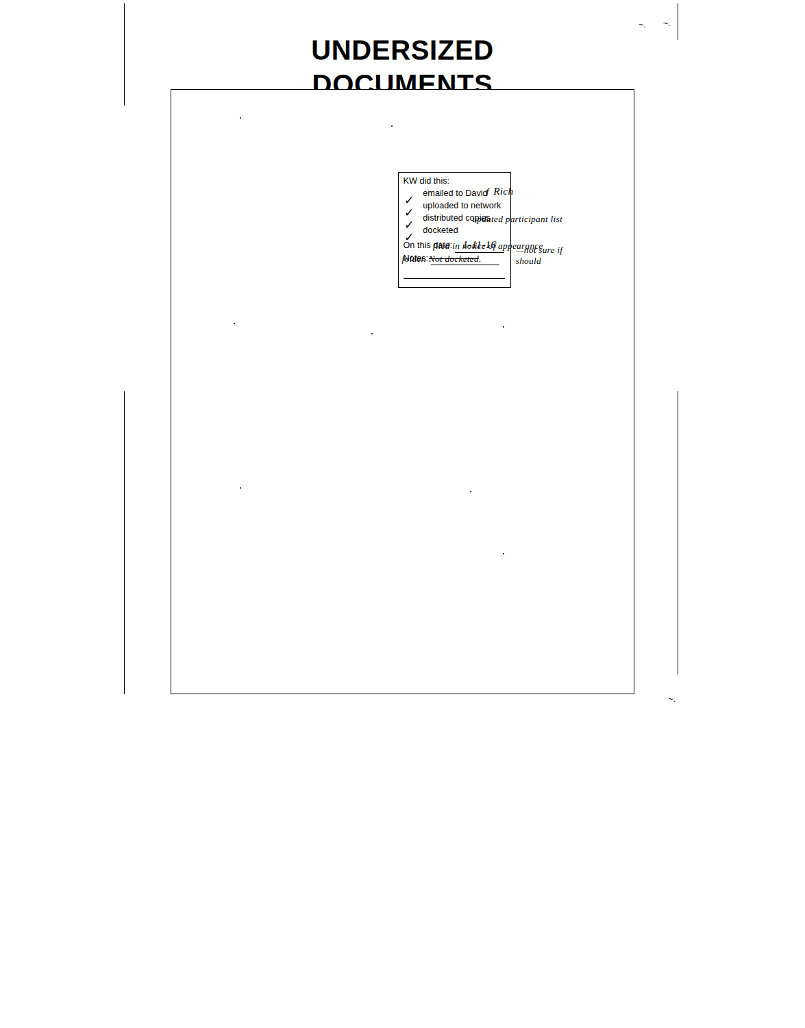~. ~. ~.
UNDERSIZEDDOCUMENTS
KW did this:
✓emailed to David
✓uploaded to network
✓distributed copies
✓docketed
On this date: 1-11-16
Notes:
 ƒ Rich
updated participant list
filed in notice of appearance
folder. Not docketed.
—not sure if
should